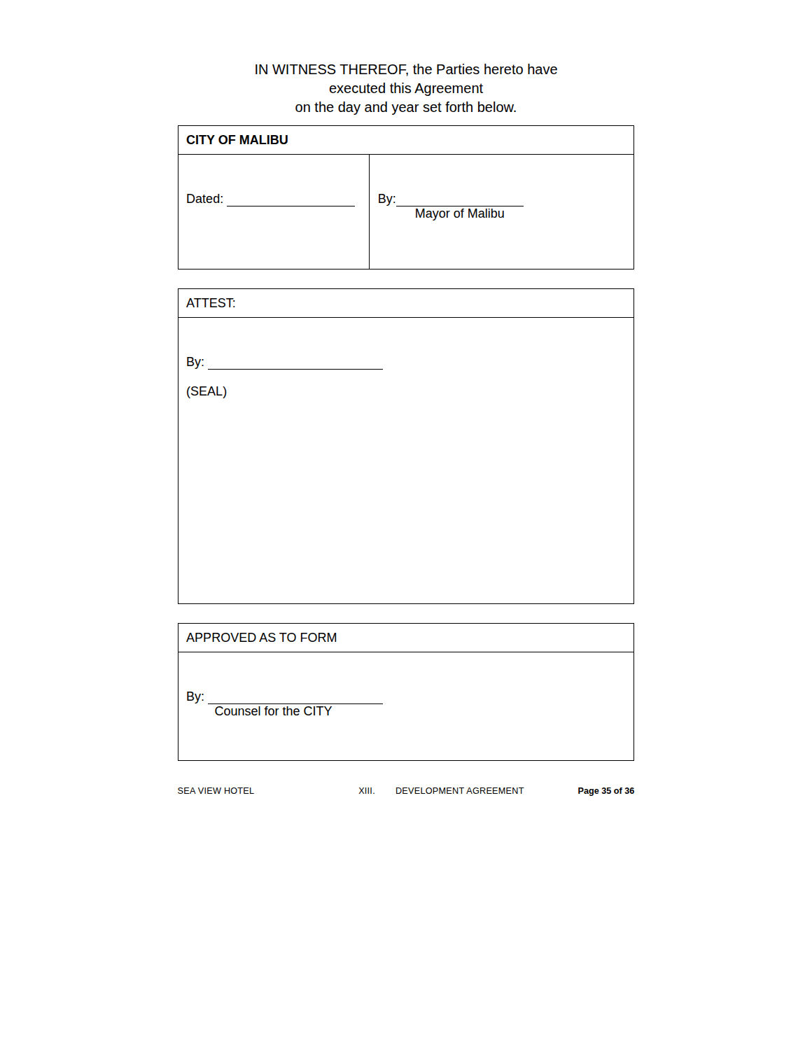IN WITNESS THEREOF, the Parties hereto have executed this Agreement
on the day and year set forth below.
| CITY OF MALIBU |
| Dated: | By: Mayor of Malibu |
| ATTEST: |
| By: (SEAL) |
| APPROVED AS TO FORM |
| By: Counsel for the CITY |
SEA VIEW HOTEL
XIII. DEVELOPMENT AGREEMENT
Page 35 of 36